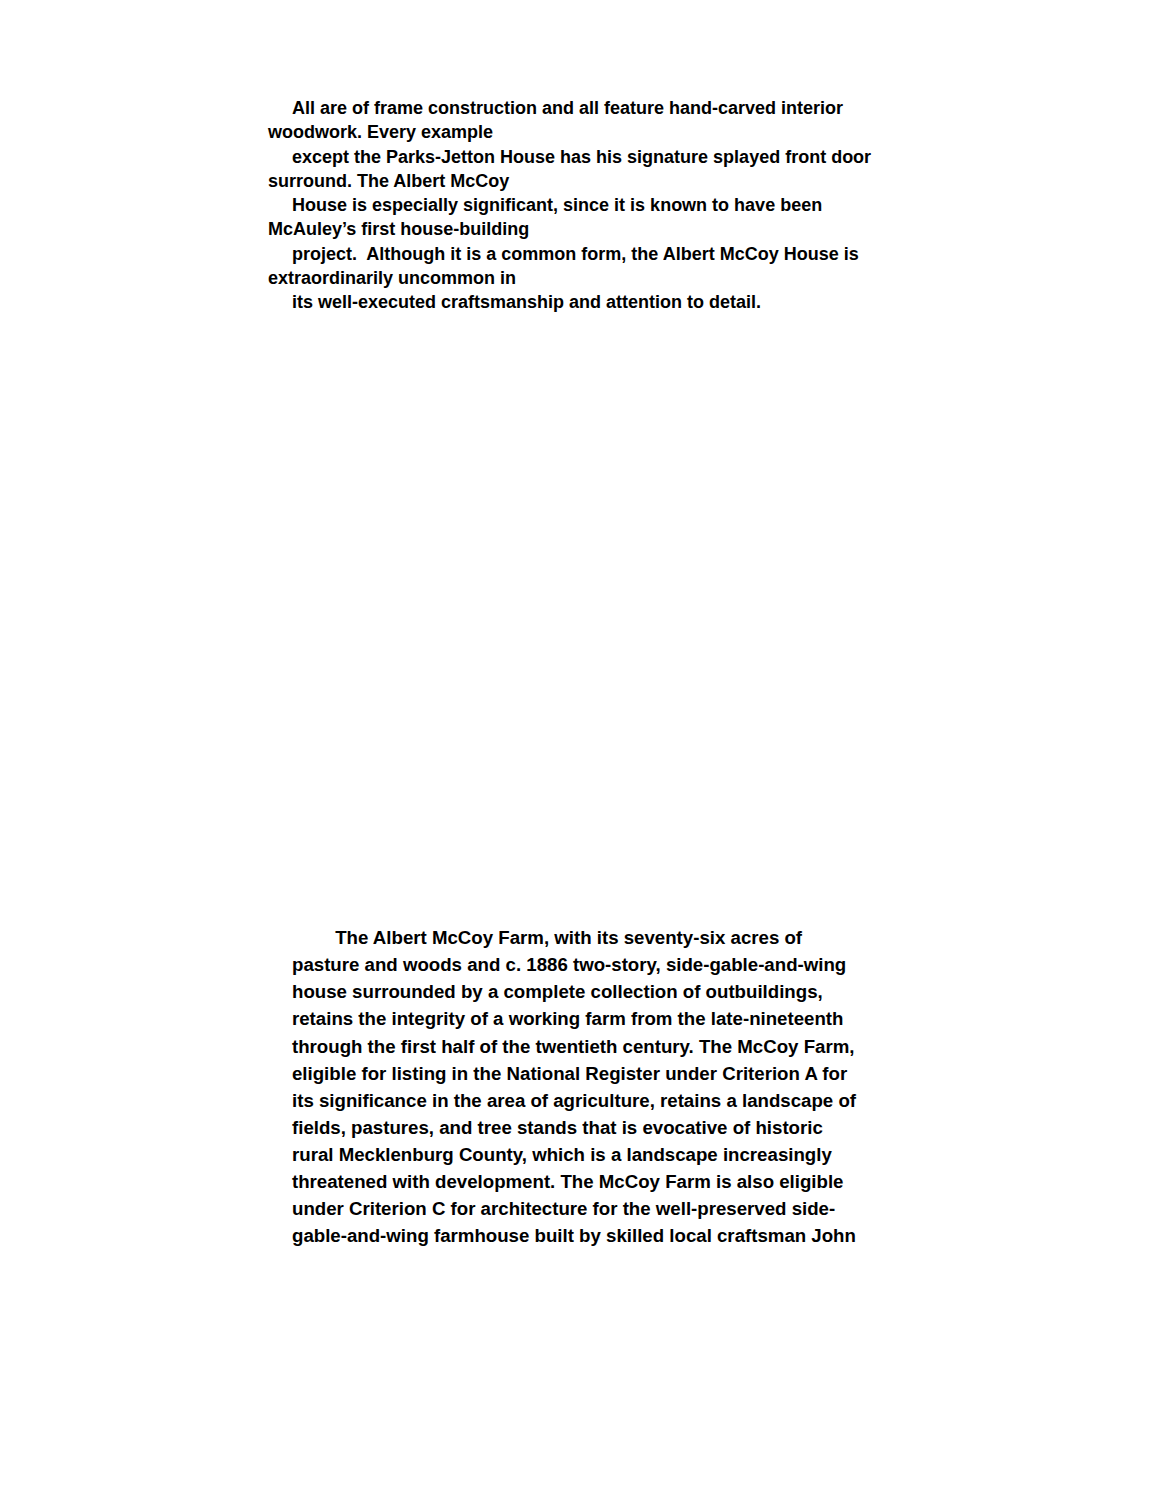All are of frame construction and all feature hand-carved interior woodwork. Every example except the Parks-Jetton House has his signature splayed front door surround. The Albert McCoy House is especially significant, since it is known to have been McAuley’s first house-building project. Although it is a common form, the Albert McCoy House is extraordinarily uncommon in its well-executed craftsmanship and attention to detail.
The Albert McCoy Farm, with its seventy-six acres of pasture and woods and c. 1886 two-story, side-gable-and-wing house surrounded by a complete collection of outbuildings, retains the integrity of a working farm from the late-nineteenth through the first half of the twentieth century. The McCoy Farm, eligible for listing in the National Register under Criterion A for its significance in the area of agriculture, retains a landscape of fields, pastures, and tree stands that is evocative of historic rural Mecklenburg County, which is a landscape increasingly threatened with development. The McCoy Farm is also eligible under Criterion C for architecture for the well-preserved side-gable-and-wing farmhouse built by skilled local craftsman John